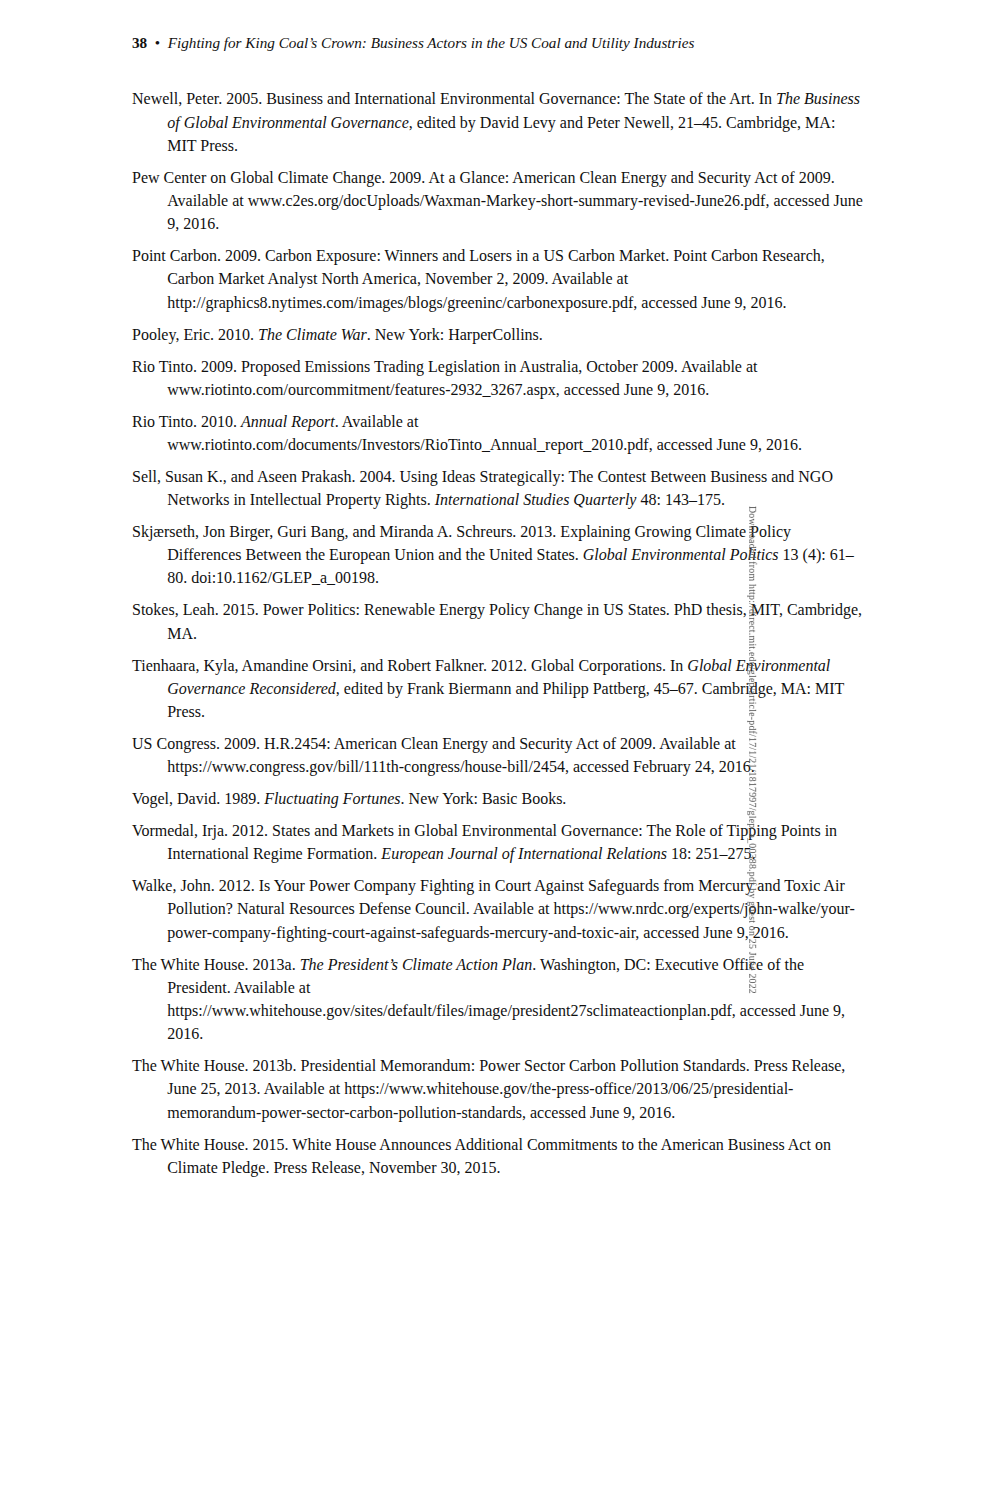38 • Fighting for King Coal’s Crown: Business Actors in the US Coal and Utility Industries
Newell, Peter. 2005. Business and International Environmental Governance: The State of the Art. In The Business of Global Environmental Governance, edited by David Levy and Peter Newell, 21–45. Cambridge, MA: MIT Press.
Pew Center on Global Climate Change. 2009. At a Glance: American Clean Energy and Security Act of 2009. Available at www.c2es.org/docUploads/Waxman-Markey-short-summary-revised-June26.pdf, accessed June 9, 2016.
Point Carbon. 2009. Carbon Exposure: Winners and Losers in a US Carbon Market. Point Carbon Research, Carbon Market Analyst North America, November 2, 2009. Available at http://graphics8.nytimes.com/images/blogs/greeninc/carbonexposure.pdf, accessed June 9, 2016.
Pooley, Eric. 2010. The Climate War. New York: HarperCollins.
Rio Tinto. 2009. Proposed Emissions Trading Legislation in Australia, October 2009. Available at www.riotinto.com/ourcommitment/features-2932_3267.aspx, accessed June 9, 2016.
Rio Tinto. 2010. Annual Report. Available at www.riotinto.com/documents/Investors/RioTinto_Annual_report_2010.pdf, accessed June 9, 2016.
Sell, Susan K., and Aseen Prakash. 2004. Using Ideas Strategically: The Contest Between Business and NGO Networks in Intellectual Property Rights. International Studies Quarterly 48: 143–175.
Skjærseth, Jon Birger, Guri Bang, and Miranda A. Schreurs. 2013. Explaining Growing Climate Policy Differences Between the European Union and the United States. Global Environmental Politics 13 (4): 61–80. doi:10.1162/GLEP_a_00198.
Stokes, Leah. 2015. Power Politics: Renewable Energy Policy Change in US States. PhD thesis, MIT, Cambridge, MA.
Tienhaara, Kyla, Amandine Orsini, and Robert Falkner. 2012. Global Corporations. In Global Environmental Governance Reconsidered, edited by Frank Biermann and Philipp Pattberg, 45–67. Cambridge, MA: MIT Press.
US Congress. 2009. H.R.2454: American Clean Energy and Security Act of 2009. Available at https://www.congress.gov/bill/111th-congress/house-bill/2454, accessed February 24, 2016.
Vogel, David. 1989. Fluctuating Fortunes. New York: Basic Books.
Vormedal, Irja. 2012. States and Markets in Global Environmental Governance: The Role of Tipping Points in International Regime Formation. European Journal of International Relations 18: 251–275.
Walke, John. 2012. Is Your Power Company Fighting in Court Against Safeguards from Mercury and Toxic Air Pollution? Natural Resources Defense Council. Available at https://www.nrdc.org/experts/john-walke/your-power-company-fighting-court-against-safeguards-mercury-and-toxic-air, accessed June 9, 2016.
The White House. 2013a. The President’s Climate Action Plan. Washington, DC: Executive Office of the President. Available at https://www.whitehouse.gov/sites/default/files/image/president27sclimateactionplan.pdf, accessed June 9, 2016.
The White House. 2013b. Presidential Memorandum: Power Sector Carbon Pollution Standards. Press Release, June 25, 2013. Available at https://www.whitehouse.gov/the-press-office/2013/06/25/presidential-memorandum-power-sector-carbon-pollution-standards, accessed June 9, 2016.
The White House. 2015. White House Announces Additional Commitments to the American Business Act on Climate Pledge. Press Release, November 30, 2015.
Downloaded from http://direct.mit.edu/glep/article-pdf/17/1/21/1817997/glep_a_00388.pdf by guest on 25 June 2022